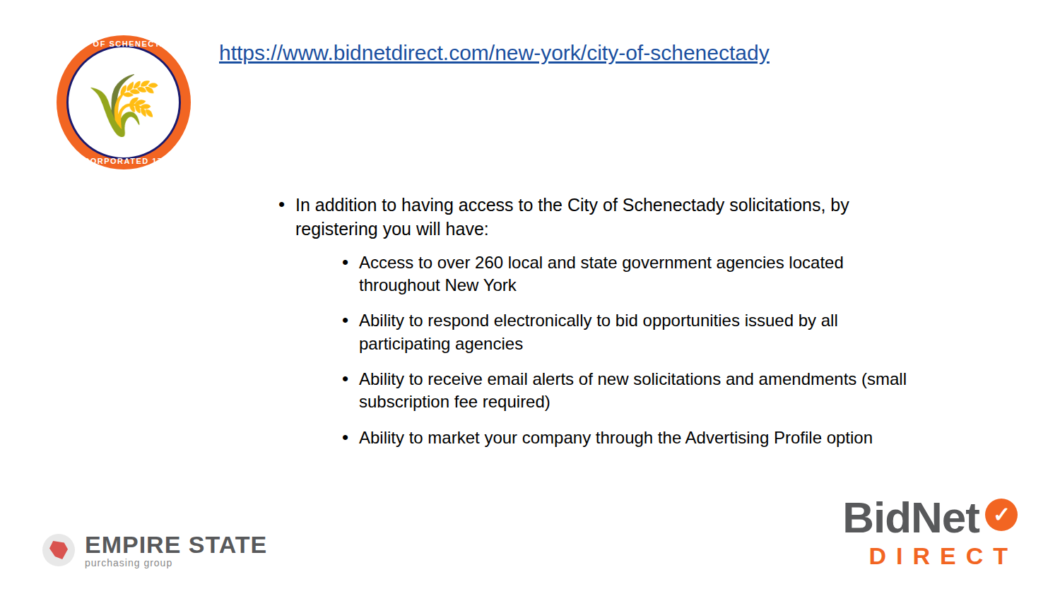🌾
CITY OF SCHENECTADY
INCORPORATED 1798
https://www.bidnetdirect.com/new-york/city-of-schenectady
In addition to having access to the City of Schenectady solicitations, by registering you will have:
Access to over 260 local and state government agencies located throughout New York
Ability to respond electronically to bid opportunities issued by all participating agencies
Ability to receive email alerts of new solicitations and amendments (small subscription fee required)
Ability to market your company through the Advertising Profile option
EMPIRE STATE
purchasing group
BidNet✓
DIRECT